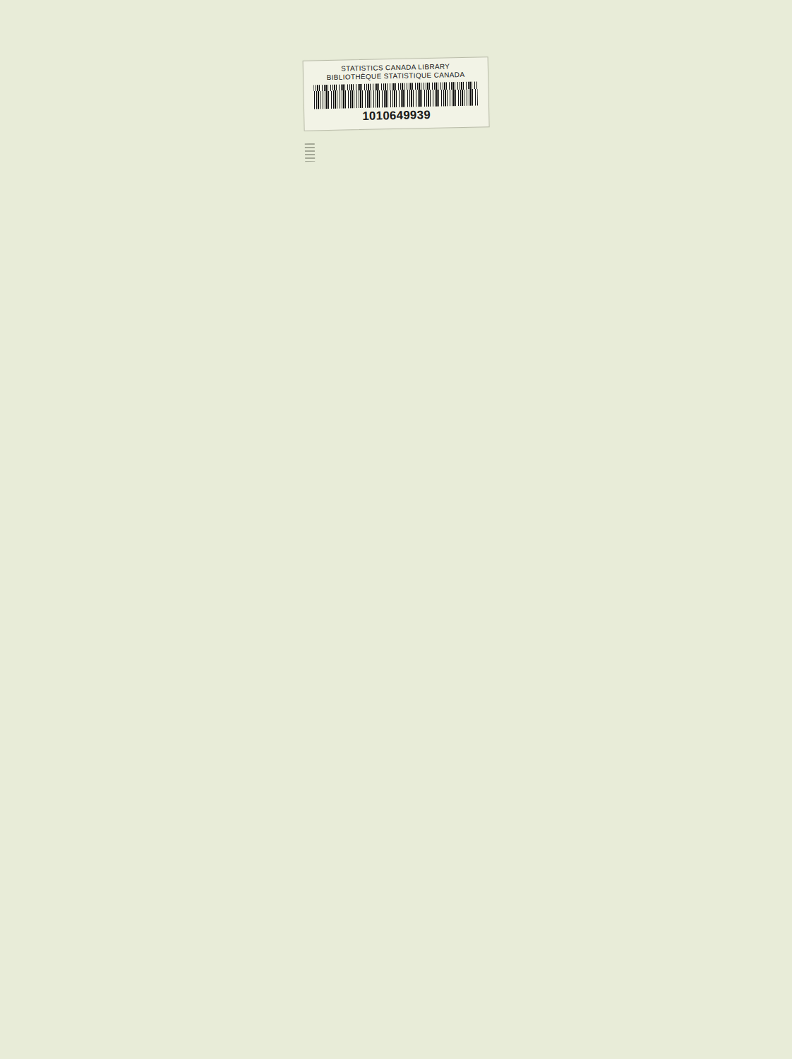STATISTICS CANADA LIBRARY
BIBLIOTHÈQUE STATISTIQUE CANADA
1010649939
Blank page bearing only a library barcode label.